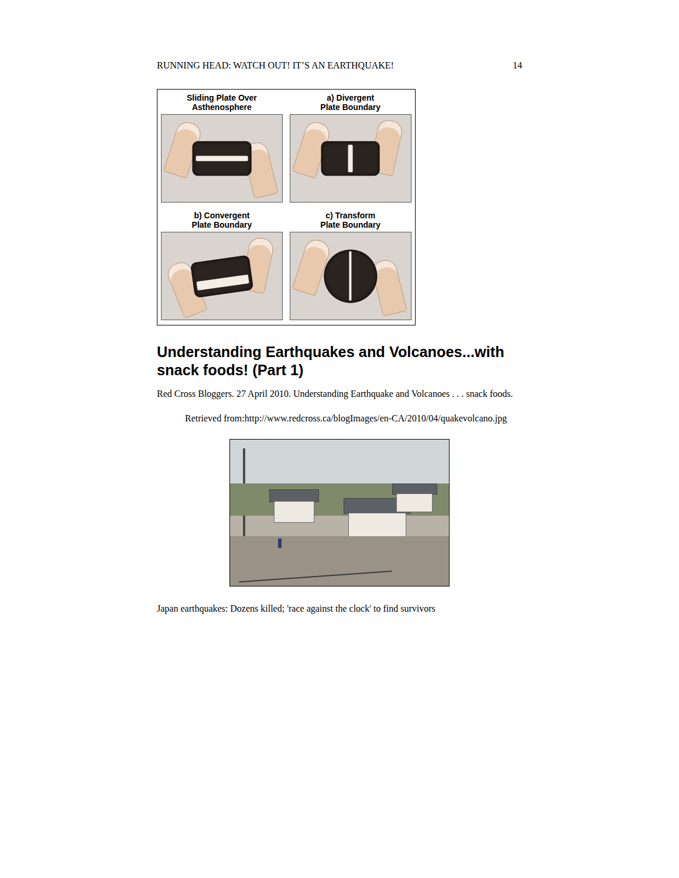Running head: WATCH OUT! IT’S AN EARTHQUAKE! 14
| Sliding Plate Over Asthenosphere | a) Divergent Plate Boundary |
| b) Convergent Plate Boundary | c) Transform Plate Boundary |
Understanding Earthquakes and Volcanoes...with snack foods! (Part 1)
Red Cross Bloggers. 27 April 2010. Understanding Earthquake and Volcanoes . . . snack foods.
Retrieved from:http://www.redcross.ca/blogImages/en-CA/2010/04/quakevolcano.jpg
Japan earthquakes: Dozens killed; 'race against the clock' to find survivors